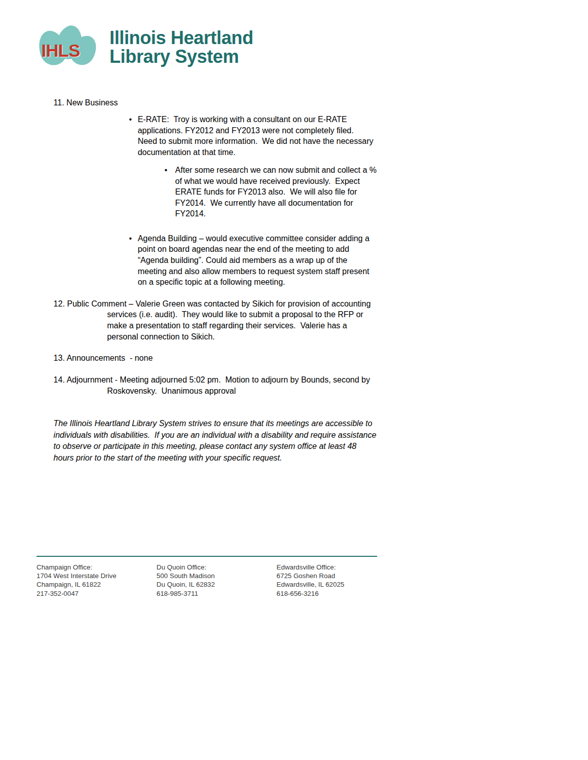IHLS
Illinois Heartland
Library System
11. New Business
E-RATE: Troy is working with a consultant on our E-RATE applications. FY2012 and FY2013 were not completely filed. Need to submit more information. We did not have the necessary documentation at that time.
After some research we can now submit and collect a % of what we would have received previously. Expect ERATE funds for FY2013 also. We will also file for FY2014. We currently have all documentation for FY2014.
Agenda Building – would executive committee consider adding a point on board agendas near the end of the meeting to add “Agenda building”. Could aid members as a wrap up of the meeting and also allow members to request system staff present on a specific topic at a following meeting.
12. Public Comment – Valerie Green was contacted by Sikich for provision of accounting services (i.e. audit). They would like to submit a proposal to the RFP or make a presentation to staff regarding their services. Valerie has a personal connection to Sikich.
13. Announcements - none
14. Adjournment - Meeting adjourned 5:02 pm. Motion to adjourn by Bounds, second by Roskovensky. Unanimous approval
The Illinois Heartland Library System strives to ensure that its meetings are accessible to individuals with disabilities. If you are an individual with a disability and require assistance to observe or participate in this meeting, please contact any system office at least 48 hours prior to the start of the meeting with your specific request.
Champaign Office:
1704 West Interstate Drive
Champaign, IL 61822
217-352-0047
Du Quoin Office:
500 South Madison
Du Quoin, IL 62832
618-985-3711
Edwardsville Office:
6725 Goshen Road
Edwardsville, IL 62025
618-656-3216